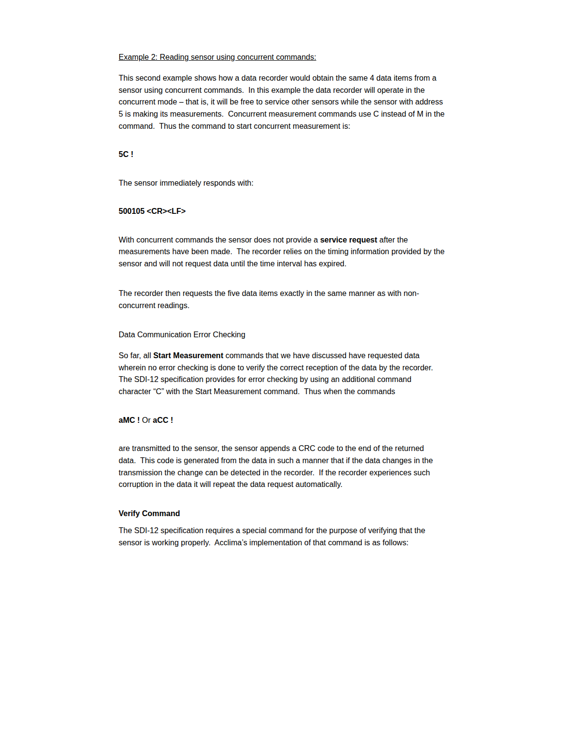Example 2: Reading sensor using concurrent commands:
This second example shows how a data recorder would obtain the same 4 data items from a sensor using concurrent commands. In this example the data recorder will operate in the concurrent mode – that is, it will be free to service other sensors while the sensor with address 5 is making its measurements. Concurrent measurement commands use C instead of M in the command. Thus the command to start concurrent measurement is:
5C !
The sensor immediately responds with:
500105 <CR><LF>
With concurrent commands the sensor does not provide a service request after the measurements have been made. The recorder relies on the timing information provided by the sensor and will not request data until the time interval has expired.
The recorder then requests the five data items exactly in the same manner as with non-concurrent readings.
Data Communication Error Checking
So far, all Start Measurement commands that we have discussed have requested data wherein no error checking is done to verify the correct reception of the data by the recorder. The SDI-12 specification provides for error checking by using an additional command character “C” with the Start Measurement command. Thus when the commands
aMC ! Or aCC !
are transmitted to the sensor, the sensor appends a CRC code to the end of the returned data. This code is generated from the data in such a manner that if the data changes in the transmission the change can be detected in the recorder. If the recorder experiences such corruption in the data it will repeat the data request automatically.
Verify Command
The SDI-12 specification requires a special command for the purpose of verifying that the sensor is working properly. Acclima’s implementation of that command is as follows: